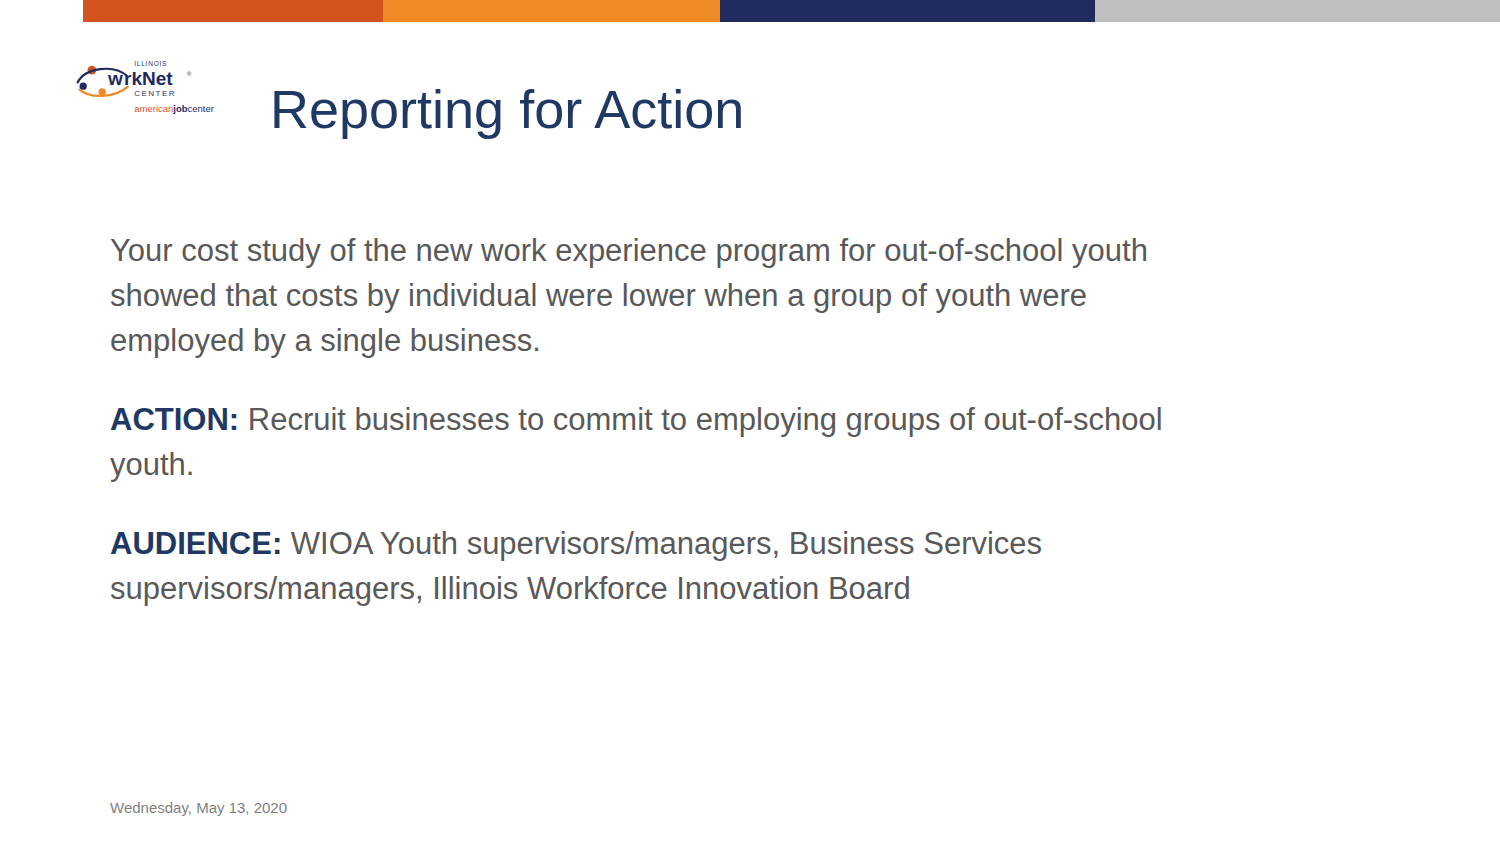ILLINOIS w rkNet ® CENTER americanjobcenter
Reporting for Action
Your cost study of the new work experience program for out-of-school youth showed that costs by individual were lower when a group of youth were employed by a single business.
ACTION: Recruit businesses to commit to employing groups of out-of-school youth.
AUDIENCE: WIOA Youth supervisors/managers, Business Services supervisors/managers, Illinois Workforce Innovation Board
Wednesday, May 13, 2020